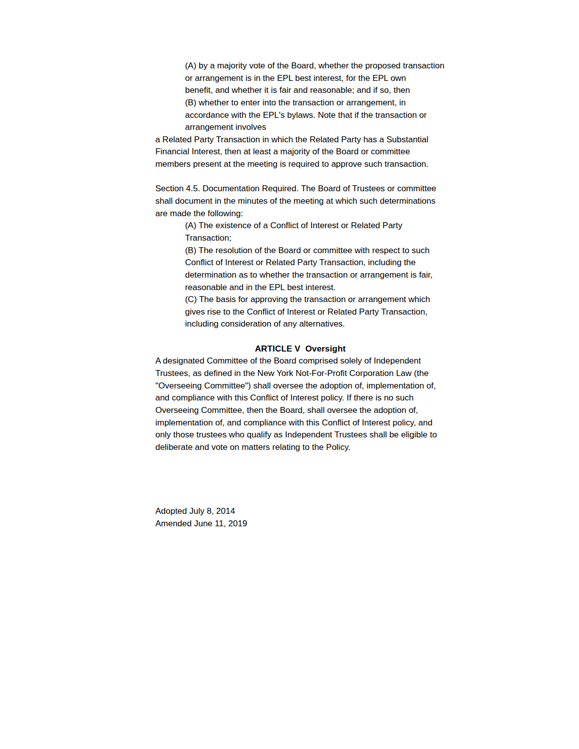(A) by a majority vote of the Board, whether the proposed transaction or arrangement is in the EPL best interest, for the EPL own
benefit, and whether it is fair and reasonable; and if so, then
(B) whether to enter into the transaction or arrangement, in accordance with the EPL's bylaws. Note that if the transaction or arrangement involves
a Related Party Transaction in which the Related Party has a Substantial Financial Interest, then at least a majority of the Board or committee members present at the meeting is required to approve such transaction.
Section 4.5. Documentation Required. The Board of Trustees or committee shall document in the minutes of the meeting at which such determinations are made the following:
(A) The existence of a Conflict of Interest or Related Party Transaction;
(B) The resolution of the Board or committee with respect to such Conflict of Interest or Related Party Transaction, including the determination as to whether the transaction or arrangement is fair, reasonable and in the EPL best interest.
(C) The basis for approving the transaction or arrangement which gives rise to the Conflict of Interest or Related Party Transaction, including consideration of any alternatives.
ARTICLE V Oversight
A designated Committee of the Board comprised solely of Independent Trustees, as defined in the New York Not-For-Profit Corporation Law (the "Overseeing Committee") shall oversee the adoption of, implementation of, and compliance with this Conflict of Interest policy. If there is no such Overseeing Committee, then the Board, shall oversee the adoption of, implementation of, and compliance with this Conflict of Interest policy, and only those trustees who qualify as Independent Trustees shall be eligible to deliberate and vote on matters relating to the Policy.
Adopted July 8, 2014
Amended June 11, 2019